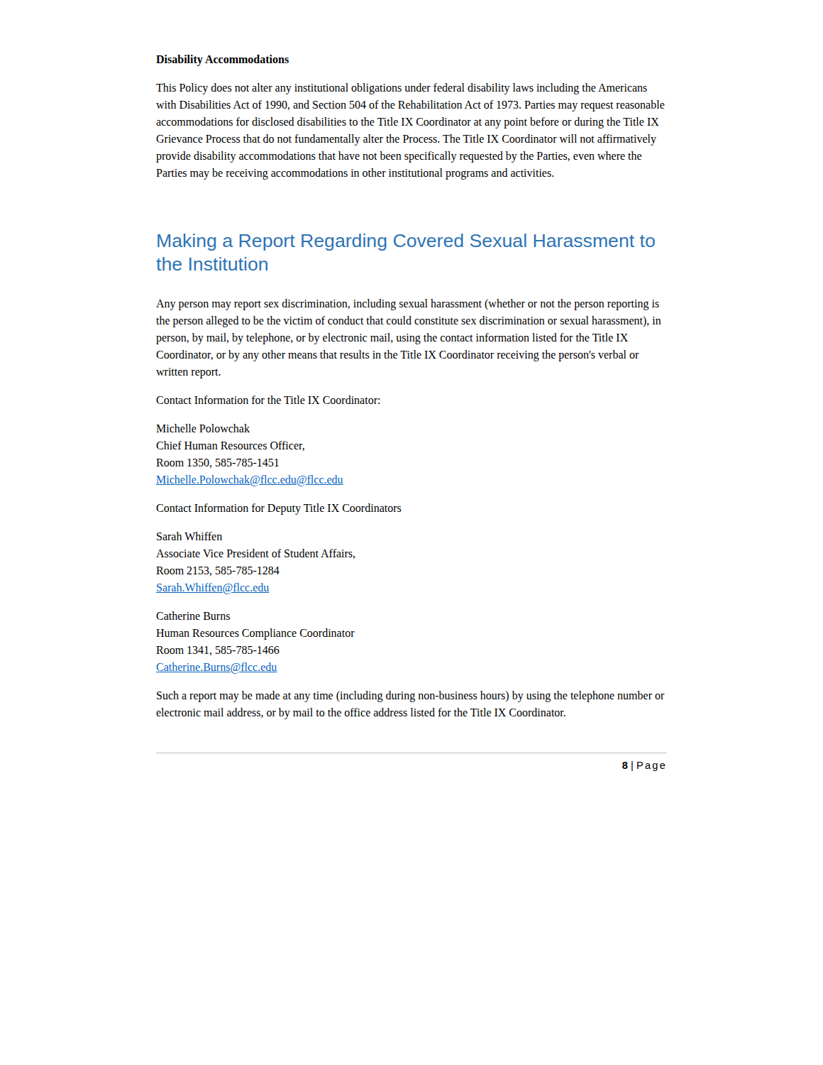Disability Accommodations
This Policy does not alter any institutional obligations under federal disability laws including the Americans with Disabilities Act of 1990, and Section 504 of the Rehabilitation Act of 1973. Parties may request reasonable accommodations for disclosed disabilities to the Title IX Coordinator at any point before or during the Title IX Grievance Process that do not fundamentally alter the Process. The Title IX Coordinator will not affirmatively provide disability accommodations that have not been specifically requested by the Parties, even where the Parties may be receiving accommodations in other institutional programs and activities.
Making a Report Regarding Covered Sexual Harassment to the Institution
Any person may report sex discrimination, including sexual harassment (whether or not the person reporting is the person alleged to be the victim of conduct that could constitute sex discrimination or sexual harassment), in person, by mail, by telephone, or by electronic mail, using the contact information listed for the Title IX Coordinator, or by any other means that results in the Title IX Coordinator receiving the person's verbal or written report.
Contact Information for the Title IX Coordinator:
Michelle Polowchak
Chief Human Resources Officer,
Room 1350, 585-785-1451
Michelle.Polowchak@flcc.edu@flcc.edu
Contact Information for Deputy Title IX Coordinators
Sarah Whiffen
Associate Vice President of Student Affairs,
Room 2153, 585-785-1284
Sarah.Whiffen@flcc.edu
Catherine Burns
Human Resources Compliance Coordinator
Room 1341, 585-785-1466
Catherine.Burns@flcc.edu
Such a report may be made at any time (including during non-business hours) by using the telephone number or electronic mail address, or by mail to the office address listed for the Title IX Coordinator.
8 | Page